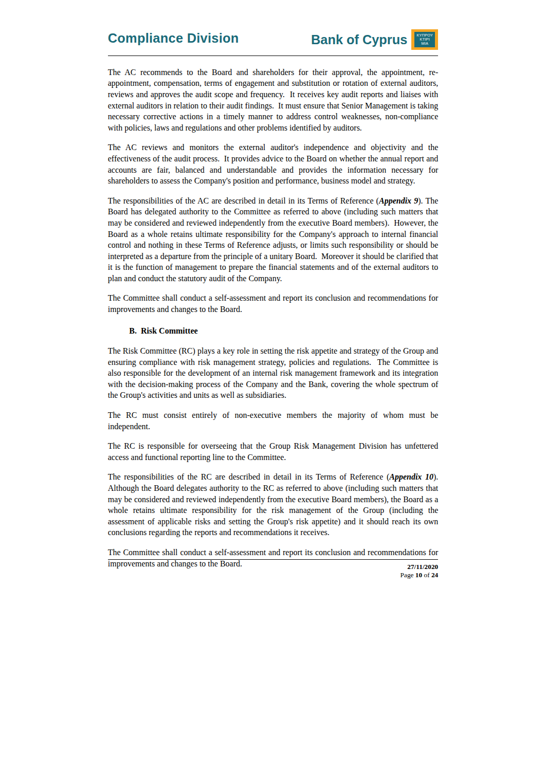Compliance Division
Bank of Cyprus
ΚΥΠΡΟΥ
ΚΤΙΡΙ
ΜΙΑ
The AC recommends to the Board and shareholders for their approval, the appointment, re-appointment, compensation, terms of engagement and substitution or rotation of external auditors, reviews and approves the audit scope and frequency. It receives key audit reports and liaises with external auditors in relation to their audit findings. It must ensure that Senior Management is taking necessary corrective actions in a timely manner to address control weaknesses, non-compliance with policies, laws and regulations and other problems identified by auditors.
The AC reviews and monitors the external auditor's independence and objectivity and the effectiveness of the audit process. It provides advice to the Board on whether the annual report and accounts are fair, balanced and understandable and provides the information necessary for shareholders to assess the Company's position and performance, business model and strategy.
The responsibilities of the AC are described in detail in its Terms of Reference (Appendix 9). The Board has delegated authority to the Committee as referred to above (including such matters that may be considered and reviewed independently from the executive Board members). However, the Board as a whole retains ultimate responsibility for the Company's approach to internal financial control and nothing in these Terms of Reference adjusts, or limits such responsibility or should be interpreted as a departure from the principle of a unitary Board. Moreover it should be clarified that it is the function of management to prepare the financial statements and of the external auditors to plan and conduct the statutory audit of the Company.
The Committee shall conduct a self-assessment and report its conclusion and recommendations for improvements and changes to the Board.
B. Risk Committee
The Risk Committee (RC) plays a key role in setting the risk appetite and strategy of the Group and ensuring compliance with risk management strategy, policies and regulations. The Committee is also responsible for the development of an internal risk management framework and its integration with the decision-making process of the Company and the Bank, covering the whole spectrum of the Group's activities and units as well as subsidiaries.
The RC must consist entirely of non-executive members the majority of whom must be independent.
The RC is responsible for overseeing that the Group Risk Management Division has unfettered access and functional reporting line to the Committee.
The responsibilities of the RC are described in detail in its Terms of Reference (Appendix 10). Although the Board delegates authority to the RC as referred to above (including such matters that may be considered and reviewed independently from the executive Board members), the Board as a whole retains ultimate responsibility for the risk management of the Group (including the assessment of applicable risks and setting the Group's risk appetite) and it should reach its own conclusions regarding the reports and recommendations it receives.
The Committee shall conduct a self-assessment and report its conclusion and recommendations for improvements and changes to the Board.
27/11/2020
Page 10 of 24